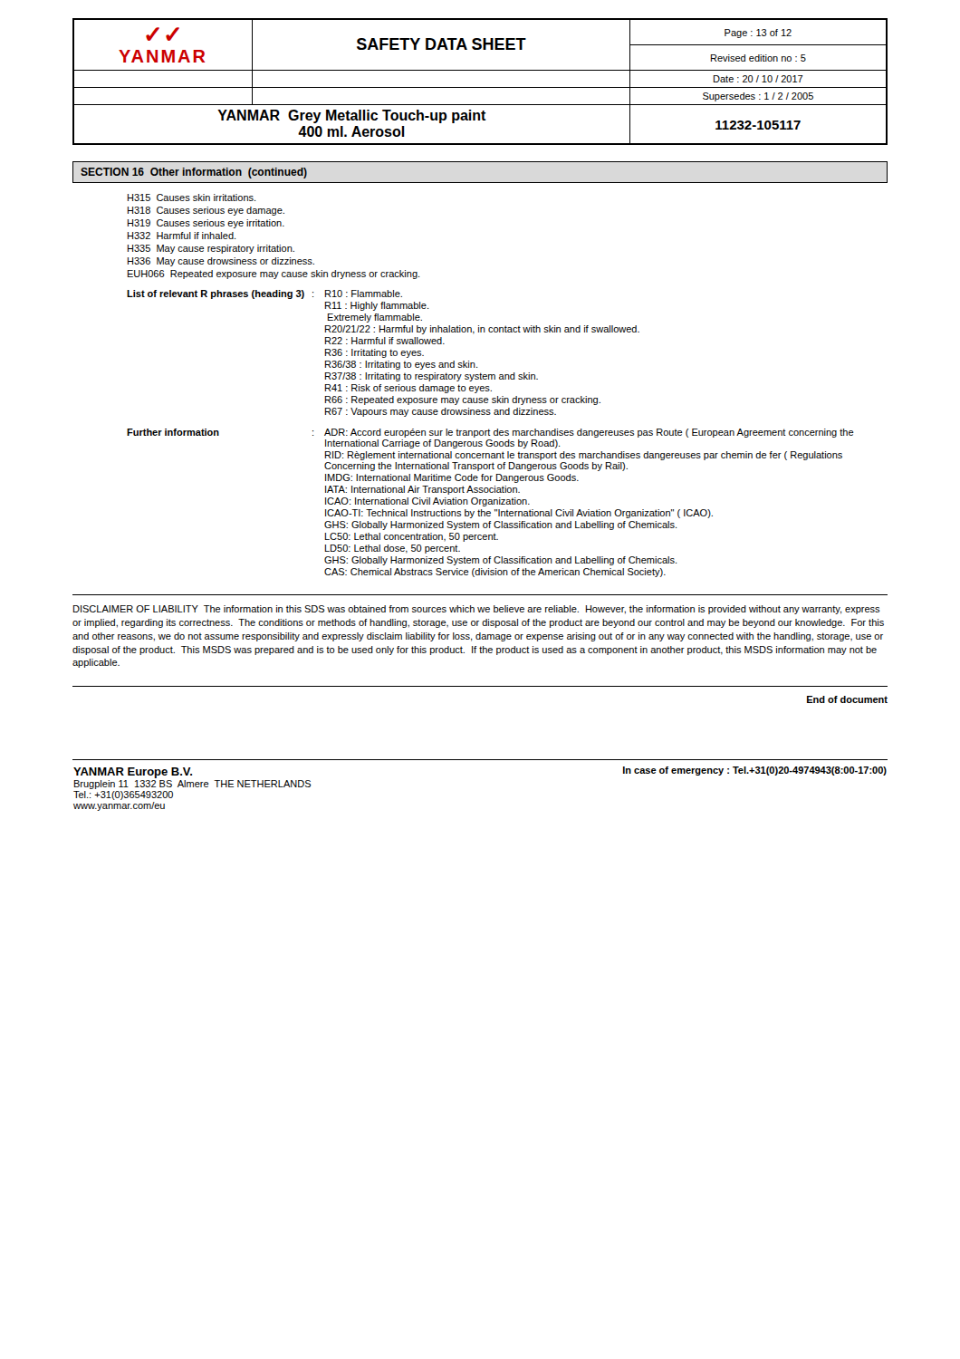| ✓✓ YANMAR | SAFETY DATA SHEET | Page : 13 of 12 |
| Revised edition no : 5 |
| | | Date : 20 / 10 / 2017 |
| | | Supersedes : 1 / 2 / 2005 |
| YANMAR Grey Metallic Touch-up paint 400 ml. Aerosol | 11232-105117 |
SECTION 16 Other information (continued)
H315 Causes skin irritations.
H318 Causes serious eye damage.
H319 Causes serious eye irritation.
H332 Harmful if inhaled.
H335 May cause respiratory irritation.
H336 May cause drowsiness or dizziness.
EUH066 Repeated exposure may cause skin dryness or cracking.
| List of relevant R phrases (heading 3) | : | R10 : Flammable. R11 : Highly flammable. Extremely flammable. R20/21/22 : Harmful by inhalation, in contact with skin and if swallowed. R22 : Harmful if swallowed. R36 : Irritating to eyes. R36/38 : Irritating to eyes and skin. R37/38 : Irritating to respiratory system and skin. R41 : Risk of serious damage to eyes. R66 : Repeated exposure may cause skin dryness or cracking. R67 : Vapours may cause drowsiness and dizziness. |
| Further information | : | ADR: Accord européen sur le tranport des marchandises dangereuses pas Route ( European Agreement concerning the International Carriage of Dangerous Goods by Road). RID: Règlement international concernant le transport des marchandises dangereuses par chemin de fer ( Regulations Concerning the International Transport of Dangerous Goods by Rail). IMDG: International Maritime Code for Dangerous Goods. IATA: International Air Transport Association. ICAO: International Civil Aviation Organization. ICAO-TI: Technical Instructions by the "International Civil Aviation Organization" ( ICAO). GHS: Globally Harmonized System of Classification and Labelling of Chemicals. LC50: Lethal concentration, 50 percent. LD50: Lethal dose, 50 percent. GHS: Globally Harmonized System of Classification and Labelling of Chemicals. CAS: Chemical Abstracs Service (division of the American Chemical Society). |
DISCLAIMER OF LIABILITY The information in this SDS was obtained from sources which we believe are reliable. However, the information is provided without any warranty, express or implied, regarding its correctness. The conditions or methods of handling, storage, use or disposal of the product are beyond our control and may be beyond our knowledge. For this and other reasons, we do not assume responsibility and expressly disclaim liability for loss, damage or expense arising out of or in any way connected with the handling, storage, use or disposal of the product. This MSDS was prepared and is to be used only for this product. If the product is used as a component in another product, this MSDS information may not be applicable.
End of document
| YANMAR Europe B.V. Brugplein 11 1332 BS Almere THE NETHERLANDS Tel.: +31(0)365493200 www.yanmar.com/eu | In case of emergency : Tel.+31(0)20-4974943(8:00-17:00) |